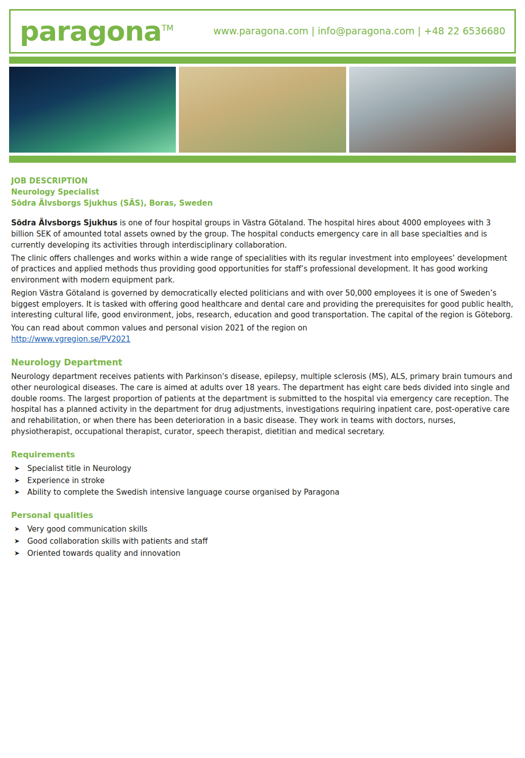paragonaTM
www.paragona.com | info@paragona.com | +48 22 6536680
JOB DESCRIPTION
Neurology Specialist
Södra Älvsborgs Sjukhus (SÄS), Boras, Sweden
Södra Älvsborgs Sjukhus is one of four hospital groups in Västra Götaland. The hospital hires about 4000 employees with 3 billion SEK of amounted total assets owned by the group. The hospital conducts emergency care in all base specialties and is currently developing its activities through interdisciplinary collaboration.
The clinic offers challenges and works within a wide range of specialities with its regular investment into employees’ development of practices and applied methods thus providing good opportunities for staff’s professional development. It has good working environment with modern equipment park.
Region Västra Götaland is governed by democratically elected politicians and with over 50,000 employees it is one of Sweden’s biggest employers. It is tasked with offering good healthcare and dental care and providing the prerequisites for good public health, interesting cultural life, good environment, jobs, research, education and good transportation. The capital of the region is Göteborg.
You can read about common values and personal vision 2021 of the region on
http://www.vgregion.se/PV2021
Neurology Department
Neurology department receives patients with Parkinson's disease, epilepsy, multiple sclerosis (MS), ALS, primary brain tumours and other neurological diseases. The care is aimed at adults over 18 years. The department has eight care beds divided into single and double rooms. The largest proportion of patients at the department is submitted to the hospital via emergency care reception. The hospital has a planned activity in the department for drug adjustments, investigations requiring inpatient care, post-operative care and rehabilitation, or when there has been deterioration in a basic disease. They work in teams with doctors, nurses, physiotherapist, occupational therapist, curator, speech therapist, dietitian and medical secretary.
Requirements
Specialist title in Neurology
Experience in stroke
Ability to complete the Swedish intensive language course organised by Paragona
Personal qualities
Very good communication skills
Good collaboration skills with patients and staff
Oriented towards quality and innovation